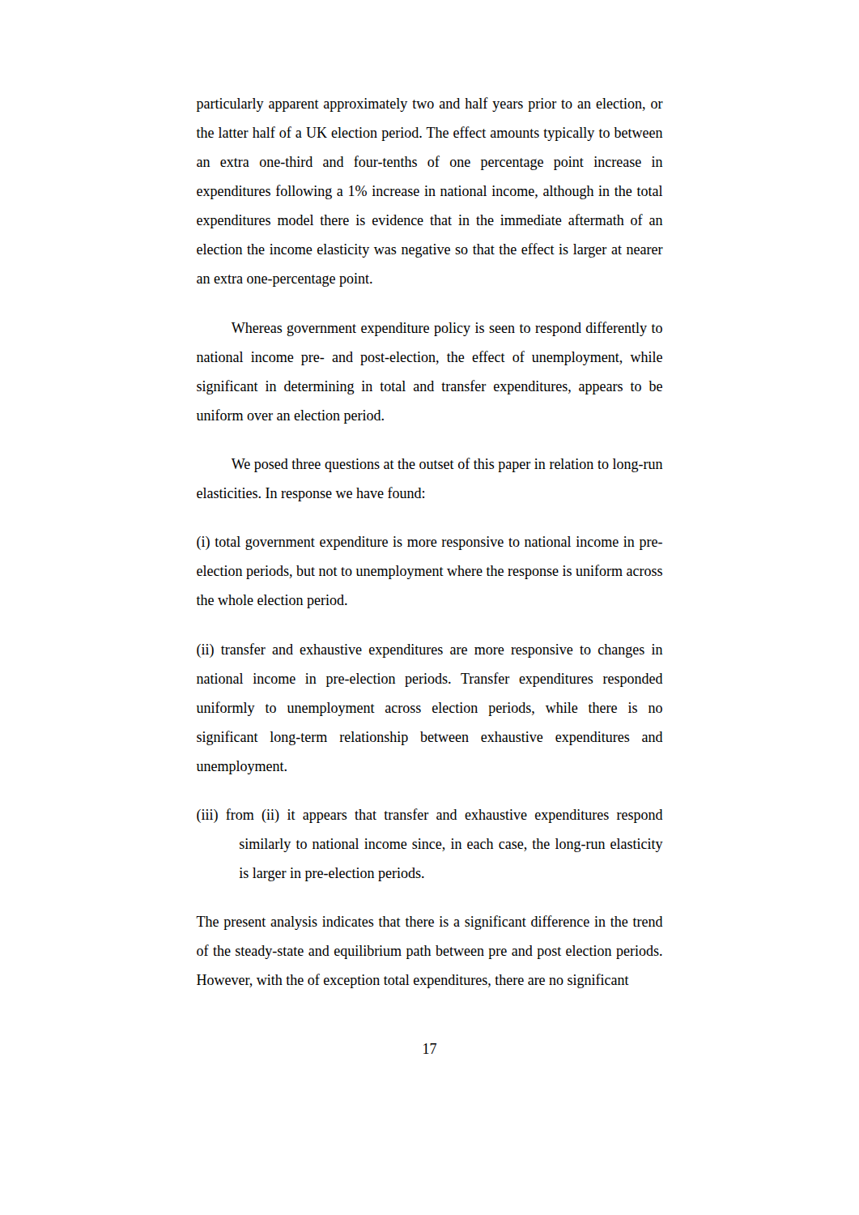particularly apparent approximately two and half years prior to an election, or the latter half of a UK election period. The effect amounts typically to between an extra one-third and four-tenths of one percentage point increase in expenditures following a 1% increase in national income, although in the total expenditures model there is evidence that in the immediate aftermath of an election the income elasticity was negative so that the effect is larger at nearer an extra one-percentage point.
Whereas government expenditure policy is seen to respond differently to national income pre- and post-election, the effect of unemployment, while significant in determining in total and transfer expenditures, appears to be uniform over an election period.
We posed three questions at the outset of this paper in relation to long-run elasticities. In response we have found:
(i) total government expenditure is more responsive to national income in pre-election periods, but not to unemployment where the response is uniform across the whole election period.
(ii) transfer and exhaustive expenditures are more responsive to changes in national income in pre-election periods. Transfer expenditures responded uniformly to unemployment across election periods, while there is no significant long-term relationship between exhaustive expenditures and unemployment.
(iii) from (ii) it appears that transfer and exhaustive expenditures respond similarly to national income since, in each case, the long-run elasticity is larger in pre-election periods.
The present analysis indicates that there is a significant difference in the trend of the steady-state and equilibrium path between pre and post election periods. However, with the of exception total expenditures, there are no significant
17